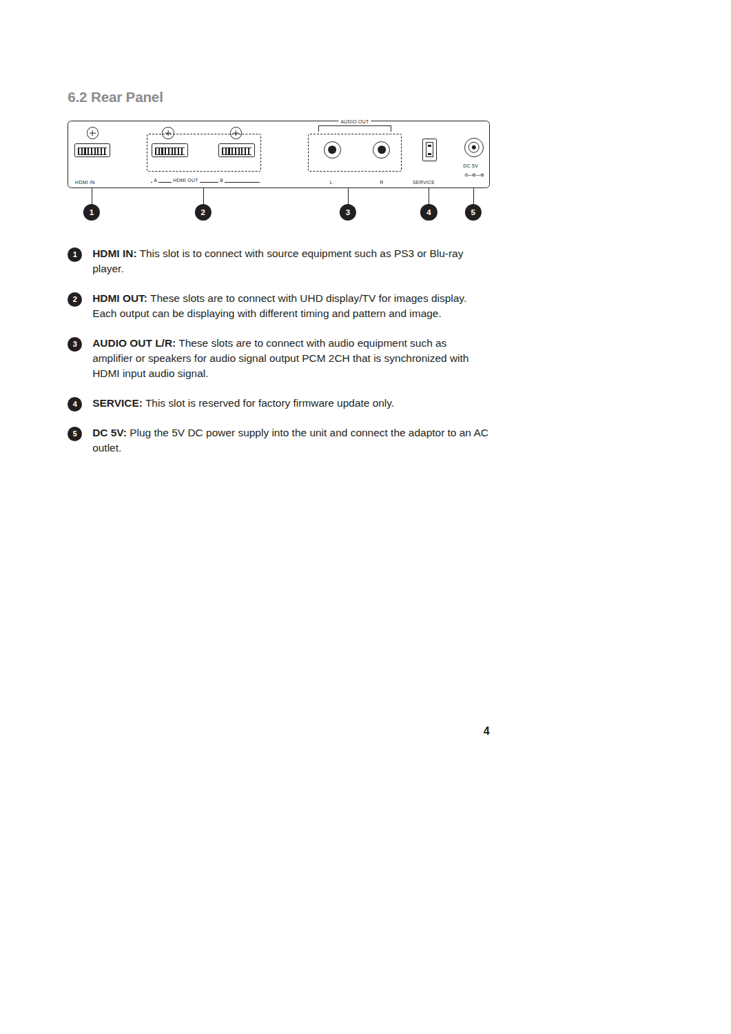6.2 Rear Panel
HDMI IN
A HDMI OUT B
AUDIO OUT
L
R
SERVICE
DC 5V
⊖—⊕—⊕
1
2
3
4
5
1 HDMI IN: This slot is to connect with source equipment such as PS3 or Blu-ray player.
2 HDMI OUT: These slots are to connect with UHD display/TV for images display. Each output can be displaying with different timing and pattern and image.
3 AUDIO OUT L/R: These slots are to connect with audio equipment such as amplifier or speakers for audio signal output PCM 2CH that is synchronized with HDMI input audio signal.
4 SERVICE: This slot is reserved for factory firmware update only.
5 DC 5V: Plug the 5V DC power supply into the unit and connect the adaptor to an AC outlet.
4